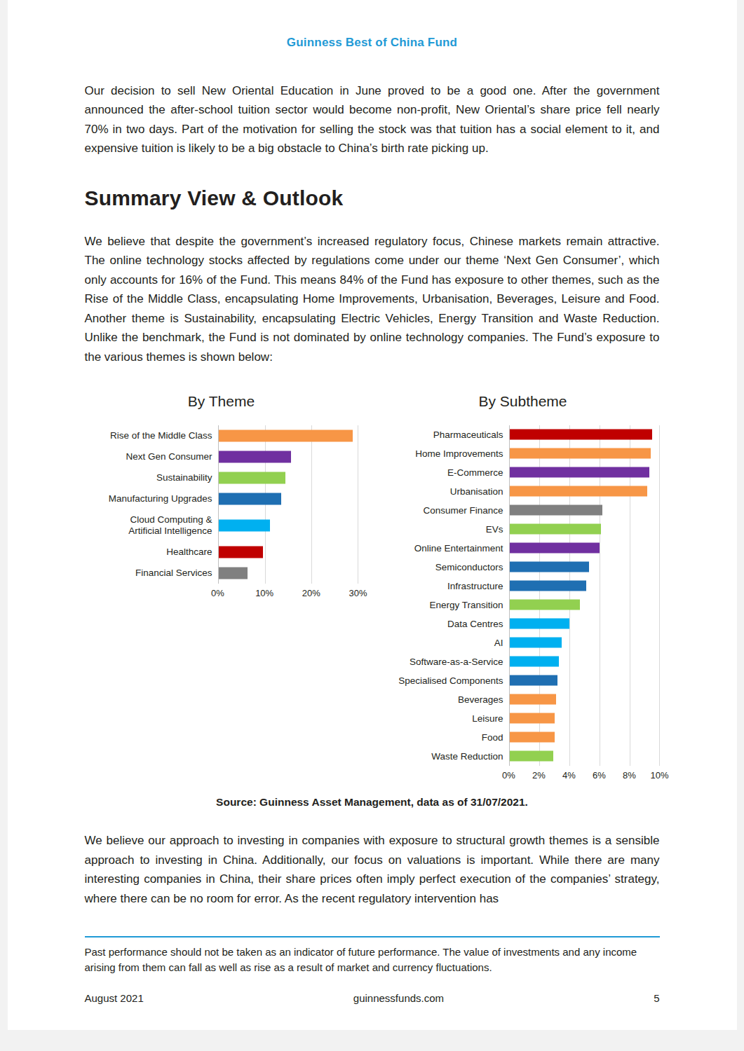Guinness Best of China Fund
Our decision to sell New Oriental Education in June proved to be a good one. After the government announced the after-school tuition sector would become non-profit, New Oriental’s share price fell nearly 70% in two days. Part of the motivation for selling the stock was that tuition has a social element to it, and expensive tuition is likely to be a big obstacle to China’s birth rate picking up.
Summary View & Outlook
We believe that despite the government’s increased regulatory focus, Chinese markets remain attractive. The online technology stocks affected by regulations come under our theme ‘Next Gen Consumer’, which only accounts for 16% of the Fund. This means 84% of the Fund has exposure to other themes, such as the Rise of the Middle Class, encapsulating Home Improvements, Urbanisation, Beverages, Leisure and Food. Another theme is Sustainability, encapsulating Electric Vehicles, Energy Transition and Waste Reduction. Unlike the benchmark, the Fund is not dominated by online technology companies. The Fund’s exposure to the various themes is shown below:
By Theme
Rise of the Middle Class
Next Gen Consumer
Sustainability
Manufacturing Upgrades
Cloud Computing &
Artificial Intelligence
Healthcare
Financial Services
0% 10% 20% 30%
By Subtheme
Pharmaceuticals
Home Improvements
E-Commerce
Urbanisation
Consumer Finance
EVs
Online Entertainment
Semiconductors
Infrastructure
Energy Transition
Data Centres
AI
Software-as-a-Service
Specialised Components
Beverages
Leisure
Food
Waste Reduction
0% 2% 4% 6% 8% 10%
Source: Guinness Asset Management, data as of 31/07/2021.
We believe our approach to investing in companies with exposure to structural growth themes is a sensible approach to investing in China. Additionally, our focus on valuations is important. While there are many interesting companies in China, their share prices often imply perfect execution of the companies’ strategy, where there can be no room for error. As the recent regulatory intervention has
Past performance should not be taken as an indicator of future performance. The value of investments and any income arising from them can fall as well as rise as a result of market and currency fluctuations.
August 2021
guinnessfunds.com
5